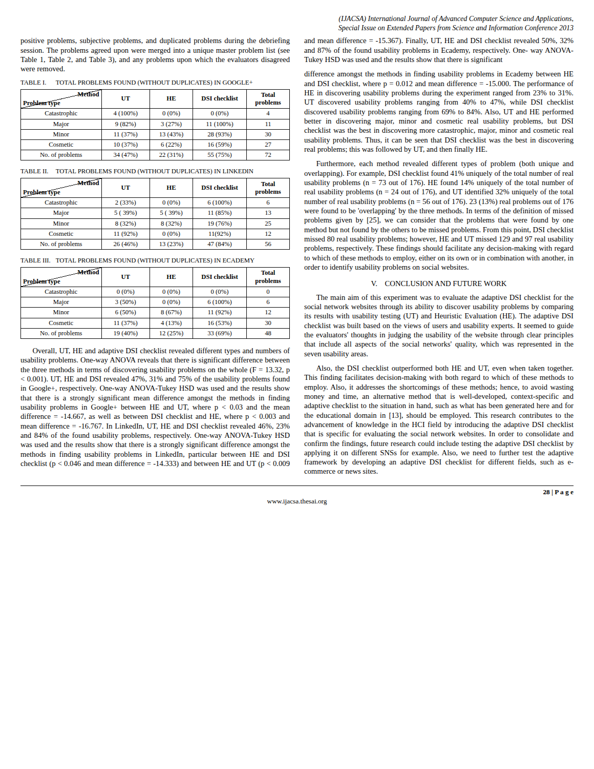(IJACSA) International Journal of Advanced Computer Science and Applications,
Special Issue on Extended Papers from Science and Information Conference 2013
positive problems, subjective problems, and duplicated problems during the debriefing session. The problems agreed upon were merged into a unique master problem list (see Table 1, Table 2, and Table 3), and any problems upon which the evaluators disagreed were removed.
TABLE I. TOTAL PROBLEMS FOUND (WITHOUT DUPLICATES) IN GOOGLE+
| Method Problem type | UT | HE | DSI checklist | Total problems |
| --- | --- | --- | --- | --- |
| Catastrophic | 4 (100%) | 0 (0%) | 0 (0%) | 4 |
| Major | 9 (82%) | 3 (27%) | 11 (100%) | 11 |
| Minor | 11 (37%) | 13 (43%) | 28 (93%) | 30 |
| Cosmetic | 10 (37%) | 6 (22%) | 16 (59%) | 27 |
| No. of problems | 34 (47%) | 22 (31%) | 55 (75%) | 72 |
TABLE II. TOTAL PROBLEMS FOUND (WITHOUT DUPLICATES) IN LINKEDIN
| Method Problem type | UT | HE | DSI checklist | Total problems |
| --- | --- | --- | --- | --- |
| Catastrophic | 2 (33%) | 0 (0%) | 6 (100%) | 6 |
| Major | 5 ( 39%) | 5 ( 39%) | 11 (85%) | 13 |
| Minor | 8 (32%) | 8 (32%) | 19 (76%) | 25 |
| Cosmetic | 11 (92%) | 0 (0%) | 11(92%) | 12 |
| No. of problems | 26 (46%) | 13 (23%) | 47 (84%) | 56 |
TABLE III. TOTAL PROBLEMS FOUND (WITHOUT DUPLICATES) IN ECADEMY
| Method Problem type | UT | HE | DSI checklist | Total problems |
| --- | --- | --- | --- | --- |
| Catastrophic | 0 (0%) | 0 (0%) | 0 (0%) | 0 |
| Major | 3 (50%) | 0 (0%) | 6 (100%) | 6 |
| Minor | 6 (50%) | 8 (67%) | 11 (92%) | 12 |
| Cosmetic | 11 (37%) | 4 (13%) | 16 (53%) | 30 |
| No. of problems | 19 (40%) | 12 (25%) | 33 (69%) | 48 |
Overall, UT, HE and adaptive DSI checklist revealed different types and numbers of usability problems. One-way ANOVA reveals that there is significant difference between the three methods in terms of discovering usability problems on the whole (F = 13.32, p < 0.001). UT, HE and DSI revealed 47%, 31% and 75% of the usability problems found in Google+, respectively. One-way ANOVA-Tukey HSD was used and the results show that there is a strongly significant mean difference amongst the methods in finding usability problems in Google+ between HE and UT, where p < 0.03 and the mean difference = -14.667, as well as between DSI checklist and HE, where p < 0.003 and mean difference = -16.767. In LinkedIn, UT, HE and DSI checklist revealed 46%, 23% and 84% of the found usability problems, respectively. One-way ANOVA-Tukey HSD was used and the results show that there is a strongly significant difference amongst the methods in finding usability problems in LinkedIn, particular between HE and DSI checklist (p < 0.046 and mean difference = -14.333) and between HE and UT (p < 0.009 and mean difference = -15.367). Finally, UT, HE and DSI checklist revealed 50%, 32% and 87% of the found usability problems in Ecademy, respectively. One- way ANOVA-Tukey HSD was used and the results show that there is significant
difference amongst the methods in finding usability problems in Ecademy between HE and DSI checklist, where p = 0.012 and mean difference = -15.000. The performance of HE in discovering usability problems during the experiment ranged from 23% to 31%. UT discovered usability problems ranging from 40% to 47%, while DSI checklist discovered usability problems ranging from 69% to 84%. Also, UT and HE performed better in discovering major, minor and cosmetic real usability problems, but DSI checklist was the best in discovering more catastrophic, major, minor and cosmetic real usability problems. Thus, it can be seen that DSI checklist was the best in discovering real problems; this was followed by UT, and then finally HE.
Furthermore, each method revealed different types of problem (both unique and overlapping). For example, DSI checklist found 41% uniquely of the total number of real usability problems (n = 73 out of 176). HE found 14% uniquely of the total number of real usability problems (n = 24 out of 176), and UT identified 32% uniquely of the total number of real usability problems (n = 56 out of 176). 23 (13%) real problems out of 176 were found to be 'overlapping' by the three methods. In terms of the definition of missed problems given by [25], we can consider that the problems that were found by one method but not found by the others to be missed problems. From this point, DSI checklist missed 80 real usability problems; however, HE and UT missed 129 and 97 real usability problems, respectively. These findings should facilitate any decision-making with regard to which of these methods to employ, either on its own or in combination with another, in order to identify usability problems on social websites.
V. CONCLUSION AND FUTURE WORK
The main aim of this experiment was to evaluate the adaptive DSI checklist for the social network websites through its ability to discover usability problems by comparing its results with usability testing (UT) and Heuristic Evaluation (HE). The adaptive DSI checklist was built based on the views of users and usability experts. It seemed to guide the evaluators' thoughts in judging the usability of the website through clear principles that include all aspects of the social networks' quality, which was represented in the seven usability areas.
Also, the DSI checklist outperformed both HE and UT, even when taken together. This finding facilitates decision-making with both regard to which of these methods to employ. Also, it addresses the shortcomings of these methods; hence, to avoid wasting money and time, an alternative method that is well-developed, context-specific and adaptive checklist to the situation in hand, such as what has been generated here and for the educational domain in [13], should be employed. This research contributes to the advancement of knowledge in the HCI field by introducing the adaptive DSI checklist that is specific for evaluating the social network websites. In order to consolidate and confirm the findings, future research could include testing the adaptive DSI checklist by applying it on different SNSs for example. Also, we need to further test the adaptive framework by developing an adaptive DSI checklist for different fields, such as e-commerce or news sites.
28 | P a g e
www.ijacsa.thesai.org